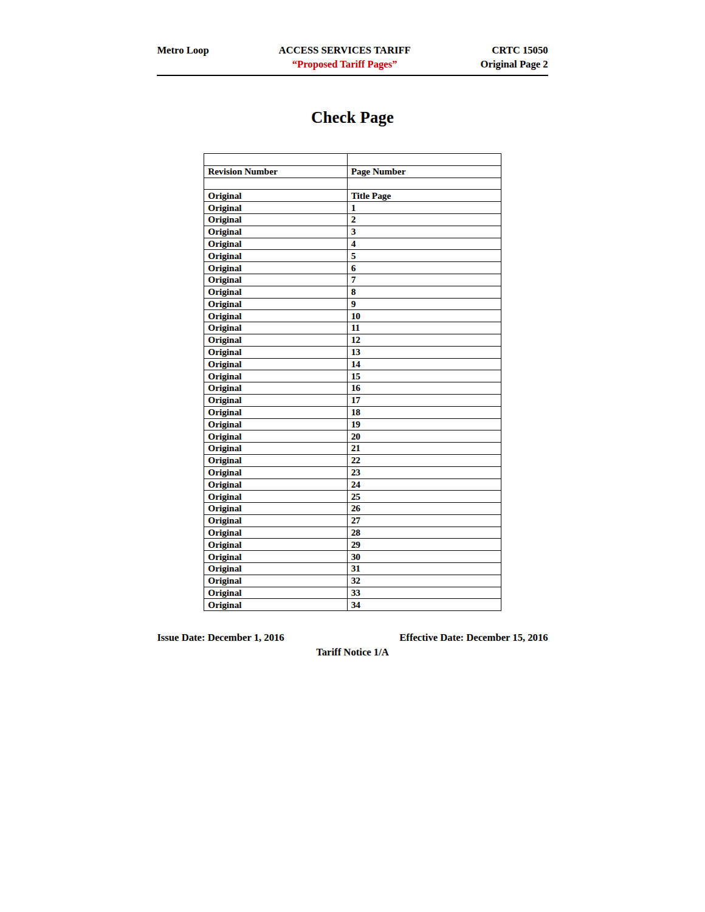Metro Loop
ACCESS SERVICES TARIFF
“Proposed Tariff Pages”
CRTC 15050
Original Page 2
Check Page
| Revision Number | Page Number |
| Original | Title Page |
| Original | 1 |
| Original | 2 |
| Original | 3 |
| Original | 4 |
| Original | 5 |
| Original | 6 |
| Original | 7 |
| Original | 8 |
| Original | 9 |
| Original | 10 |
| Original | 11 |
| Original | 12 |
| Original | 13 |
| Original | 14 |
| Original | 15 |
| Original | 16 |
| Original | 17 |
| Original | 18 |
| Original | 19 |
| Original | 20 |
| Original | 21 |
| Original | 22 |
| Original | 23 |
| Original | 24 |
| Original | 25 |
| Original | 26 |
| Original | 27 |
| Original | 28 |
| Original | 29 |
| Original | 30 |
| Original | 31 |
| Original | 32 |
| Original | 33 |
| Original | 34 |
Issue Date: December 1, 2016
Effective Date: December 15, 2016
Tariff Notice 1/A